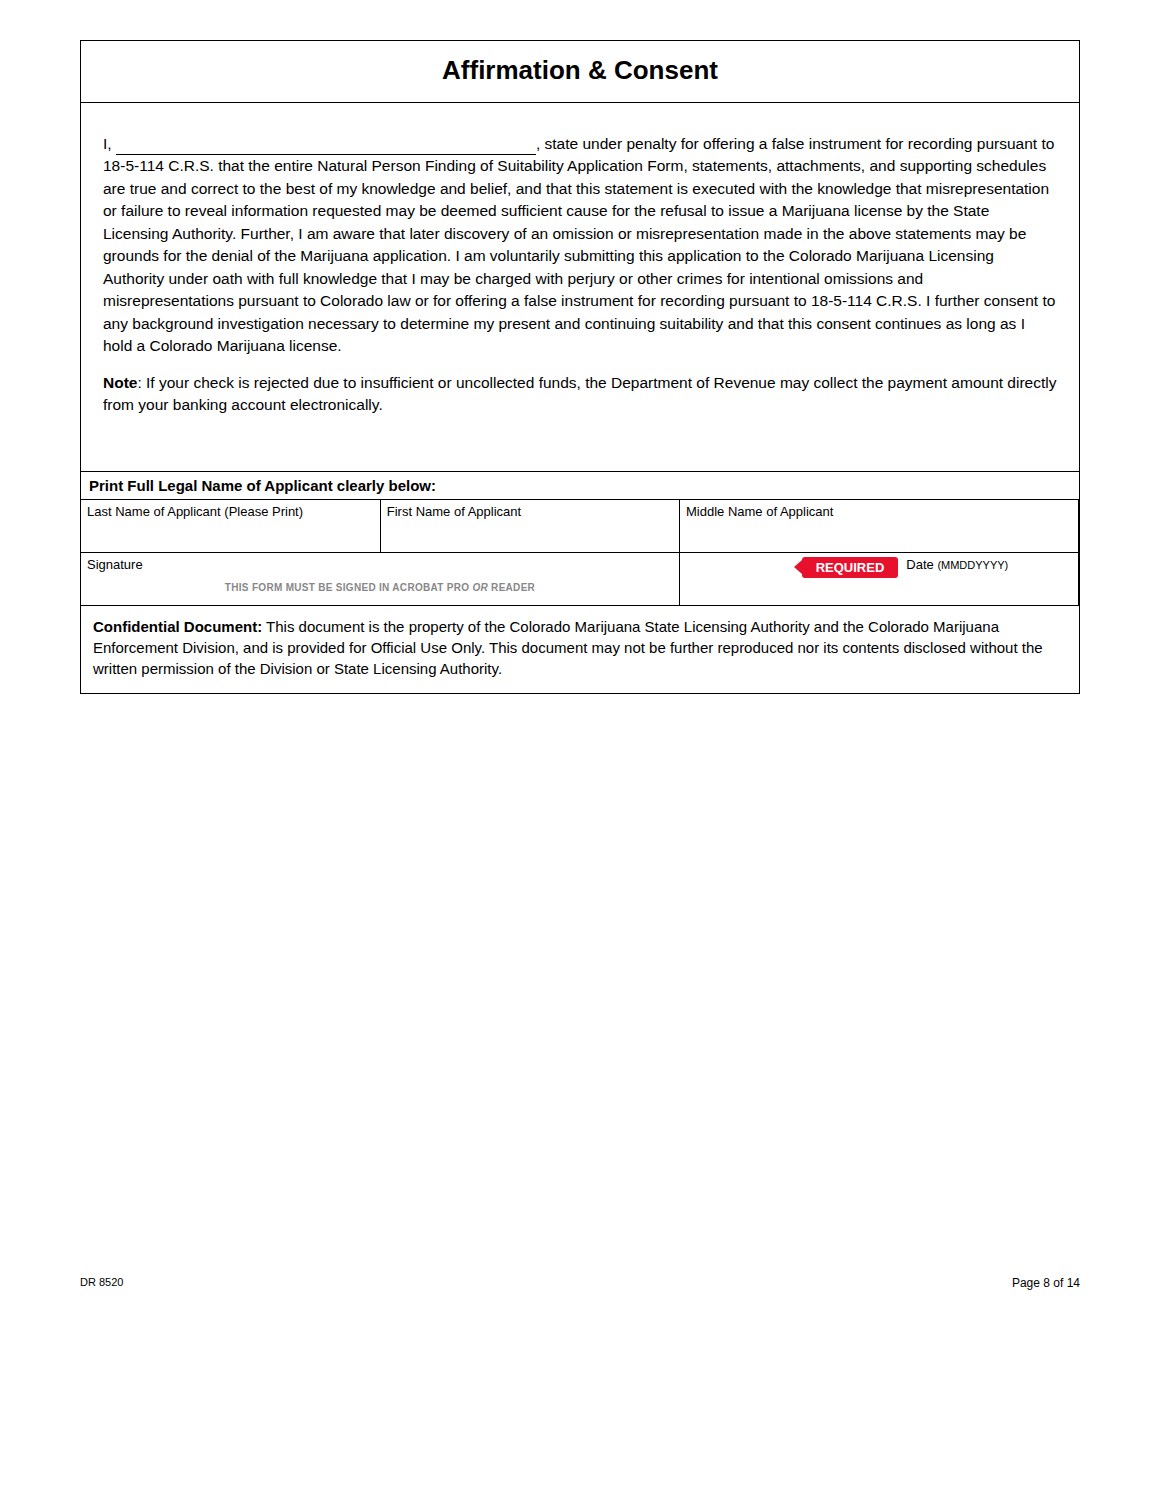Affirmation & Consent
I, , state under penalty for offering a false instrument for recording pursuant to 18-5-114 C.R.S. that the entire Natural Person Finding of Suitability Application Form, statements, attachments, and supporting schedules are true and correct to the best of my knowledge and belief, and that this statement is executed with the knowledge that misrepresentation or failure to reveal information requested may be deemed sufficient cause for the refusal to issue a Marijuana license by the State Licensing Authority. Further, I am aware that later discovery of an omission or misrepresentation made in the above statements may be grounds for the denial of the Marijuana application. I am voluntarily submitting this application to the Colorado Marijuana Licensing Authority under oath with full knowledge that I may be charged with perjury or other crimes for intentional omissions and misrepresentations pursuant to Colorado law or for offering a false instrument for recording pursuant to 18-5-114 C.R.S. I further consent to any background investigation necessary to determine my present and continuing suitability and that this consent continues as long as I hold a Colorado Marijuana license.
Note: If your check is rejected due to insufficient or uncollected funds, the Department of Revenue may collect the payment amount directly from your banking account electronically.
Print Full Legal Name of Applicant clearly below:
| Last Name of Applicant (Please Print) | First Name of Applicant | Middle Name of Applicant |
| Signature THIS FORM MUST BE SIGNED IN ACROBAT PRO OR READER | / REQUIRED / Date (MMDDYYYY) / |
Confidential Document: This document is the property of the Colorado Marijuana State Licensing Authority and the Colorado Marijuana Enforcement Division, and is provided for Official Use Only. This document may not be further reproduced nor its contents disclosed without the written permission of the Division or State Licensing Authority.
DR 8520
Page 8 of 14